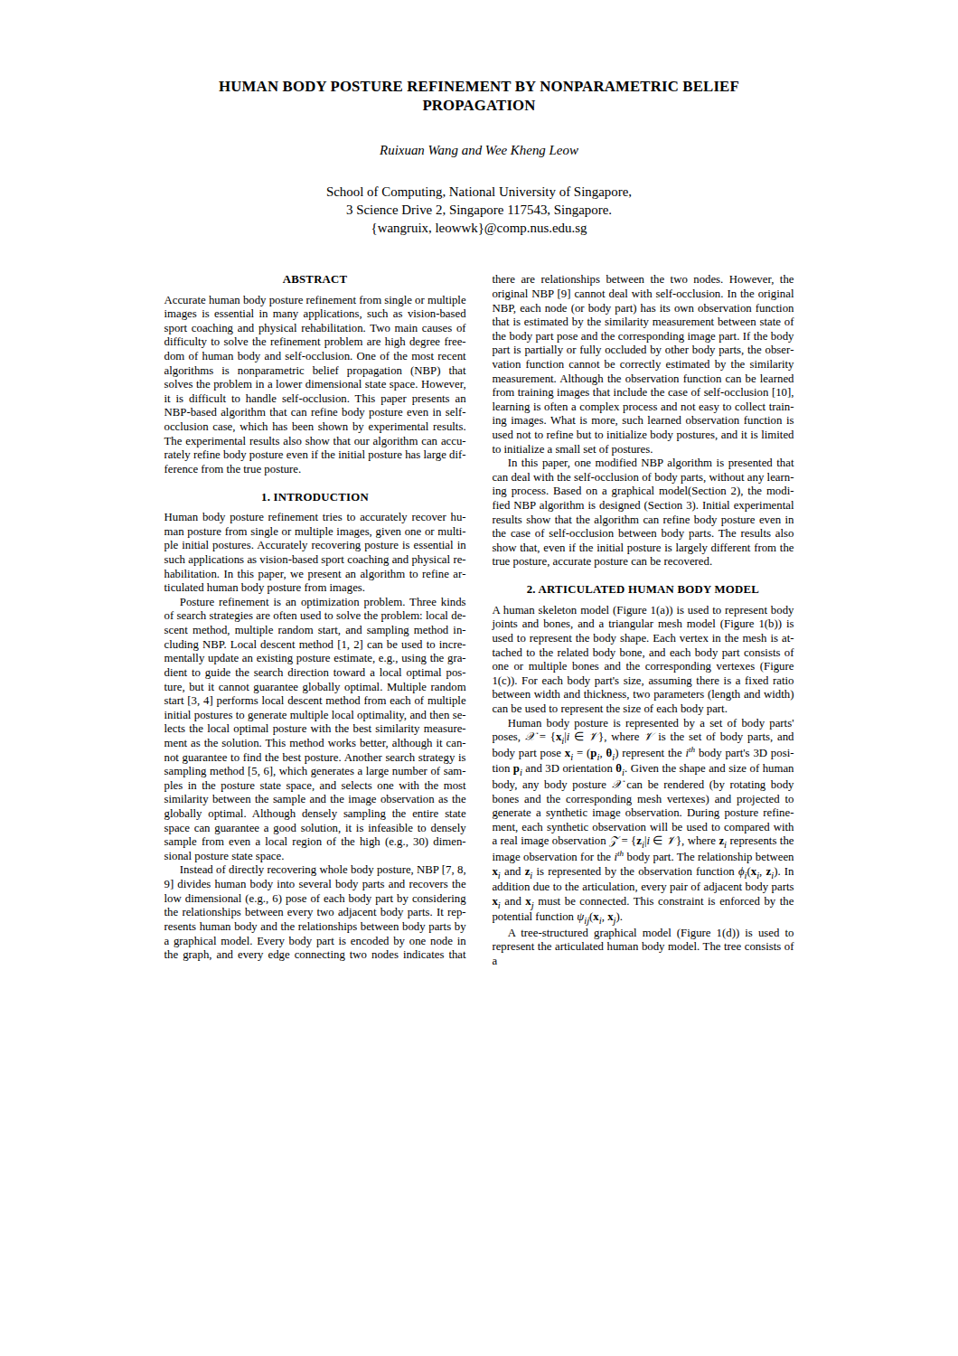Human Body Posture Refinement by Nonparametric Belief Propagation
Ruixuan Wang and Wee Kheng Leow
School of Computing, National University of Singapore,
3 Science Drive 2, Singapore 117543, Singapore.
{wangruix, leowwk}@comp.nus.edu.sg
ABSTRACT
Accurate human body posture refinement from single or multiple images is essential in many applications, such as vision-based sport coaching and physical rehabilitation. Two main causes of difficulty to solve the refinement problem are high degree freedom of human body and self-occlusion. One of the most recent algorithms is nonparametric belief propagation (NBP) that solves the problem in a lower dimensional state space. However, it is difficult to handle self-occlusion. This paper presents an NBP-based algorithm that can refine body posture even in self-occlusion case, which has been shown by experimental results. The experimental results also show that our algorithm can accurately refine body posture even if the initial posture has large difference from the true posture.
1. INTRODUCTION
Human body posture refinement tries to accurately recover human posture from single or multiple images, given one or multiple initial postures. Accurately recovering posture is essential in such applications as vision-based sport coaching and physical rehabilitation. In this paper, we present an algorithm to refine articulated human body posture from images.
Posture refinement is an optimization problem. Three kinds of search strategies are often used to solve the problem: local descent method, multiple random start, and sampling method including NBP. Local descent method [1, 2] can be used to incrementally update an existing posture estimate, e.g., using the gradient to guide the search direction toward a local optimal posture, but it cannot guarantee globally optimal. Multiple random start [3, 4] performs local descent method from each of multiple initial postures to generate multiple local optimality, and then selects the local optimal posture with the best similarity measurement as the solution. This method works better, although it cannot guarantee to find the best posture. Another search strategy is sampling method [5, 6], which generates a large number of samples in the posture state space, and selects one with the most similarity between the sample and the image observation as the globally optimal. Although densely sampling the entire state space can guarantee a good solution, it is infeasible to densely sample from even a local region of the high (e.g., 30) dimensional posture state space.
Instead of directly recovering whole body posture, NBP [7, 8, 9] divides human body into several body parts and recovers the low dimensional (e.g., 6) pose of each body part by considering the relationships between every two adjacent body parts. It represents human body and the relationships between body parts by a graphical model. Every body part is encoded by one node in the graph, and every edge connecting two nodes indicates that there are relationships between the two nodes. However, the original NBP [9] cannot deal with self-occlusion. In the original NBP, each node (or body part) has its own observation function that is estimated by the similarity measurement between state of the body part pose and the corresponding image part. If the body part is partially or fully occluded by other body parts, the observation function cannot be correctly estimated by the similarity measurement. Although the observation function can be learned from training images that include the case of self-occlusion [10], learning is often a complex process and not easy to collect training images. What is more, such learned observation function is used not to refine but to initialize body postures, and it is limited to initialize a small set of postures.
In this paper, one modified NBP algorithm is presented that can deal with the self-occlusion of body parts, without any learning process. Based on a graphical model(Section 2), the modified NBP algorithm is designed (Section 3). Initial experimental results show that the algorithm can refine body posture even in the case of self-occlusion between body parts. The results also show that, even if the initial posture is largely different from the true posture, accurate posture can be recovered.
2. ARTICULATED HUMAN BODY MODEL
A human skeleton model (Figure 1(a)) is used to represent body joints and bones, and a triangular mesh model (Figure 1(b)) is used to represent the body shape. Each vertex in the mesh is attached to the related body bone, and each body part consists of one or multiple bones and the corresponding vertexes (Figure 1(c)). For each body part's size, assuming there is a fixed ratio between width and thickness, two parameters (length and width) can be used to represent the size of each body part.
Human body posture is represented by a set of body parts' poses, 𝒳 = {xi|i ∈ 𝒱}, where 𝒱 is the set of body parts, and body part pose xi = (pi, θi) represent the ith body part's 3D position pi and 3D orientation θi. Given the shape and size of human body, any body posture 𝒳 can be rendered (by rotating body bones and the corresponding mesh vertexes) and projected to generate a synthetic image observation. During posture refinement, each synthetic observation will be used to compared with a real image observation 𝒵 = {zi|i ∈ 𝒱}, where zi represents the image observation for the ith body part. The relationship between xi and zi is represented by the observation function ϕi(xi, zi). In addition due to the articulation, every pair of adjacent body parts xi and xj must be connected. This constraint is enforced by the potential function ψij(xi, xj).
A tree-structured graphical model (Figure 1(d)) is used to represent the articulated human body model. The tree consists of a